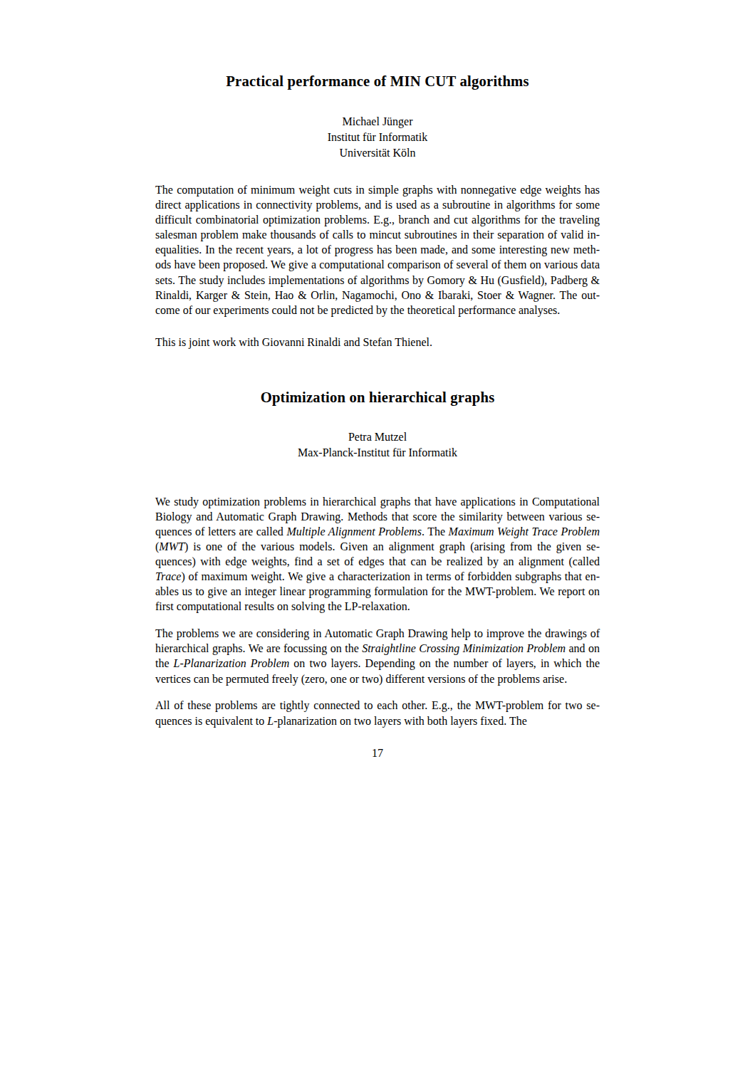Practical performance of MIN CUT algorithms
Michael Jünger Institut für Informatik Universität Köln
The computation of minimum weight cuts in simple graphs with nonnegative edge weights has direct applications in connectivity problems, and is used as a subroutine in algorithms for some difficult combinatorial optimization problems. E.g., branch and cut algorithms for the traveling salesman problem make thousands of calls to mincut subroutines in their separation of valid inequalities. In the recent years, a lot of progress has been made, and some interesting new methods have been proposed. We give a computational comparison of several of them on various data sets. The study includes implementations of algorithms by Gomory & Hu (Gusfield), Padberg & Rinaldi, Karger & Stein, Hao & Orlin, Nagamochi, Ono & Ibaraki, Stoer & Wagner. The outcome of our experiments could not be predicted by the theoretical performance analyses.
This is joint work with Giovanni Rinaldi and Stefan Thienel.
Optimization on hierarchical graphs
Petra Mutzel Max-Planck-Institut für Informatik
We study optimization problems in hierarchical graphs that have applications in Computational Biology and Automatic Graph Drawing. Methods that score the similarity between various sequences of letters are called Multiple Alignment Problems. The Maximum Weight Trace Problem (MWT) is one of the various models. Given an alignment graph (arising from the given sequences) with edge weights, find a set of edges that can be realized by an alignment (called Trace) of maximum weight. We give a characterization in terms of forbidden subgraphs that enables us to give an integer linear programming formulation for the MWT-problem. We report on first computational results on solving the LP-relaxation.
The problems we are considering in Automatic Graph Drawing help to improve the drawings of hierarchical graphs. We are focussing on the Straightline Crossing Minimization Problem and on the L-Planarization Problem on two layers. Depending on the number of layers, in which the vertices can be permuted freely (zero, one or two) different versions of the problems arise.
All of these problems are tightly connected to each other. E.g., the MWT-problem for two sequences is equivalent to L-planarization on two layers with both layers fixed. The
17